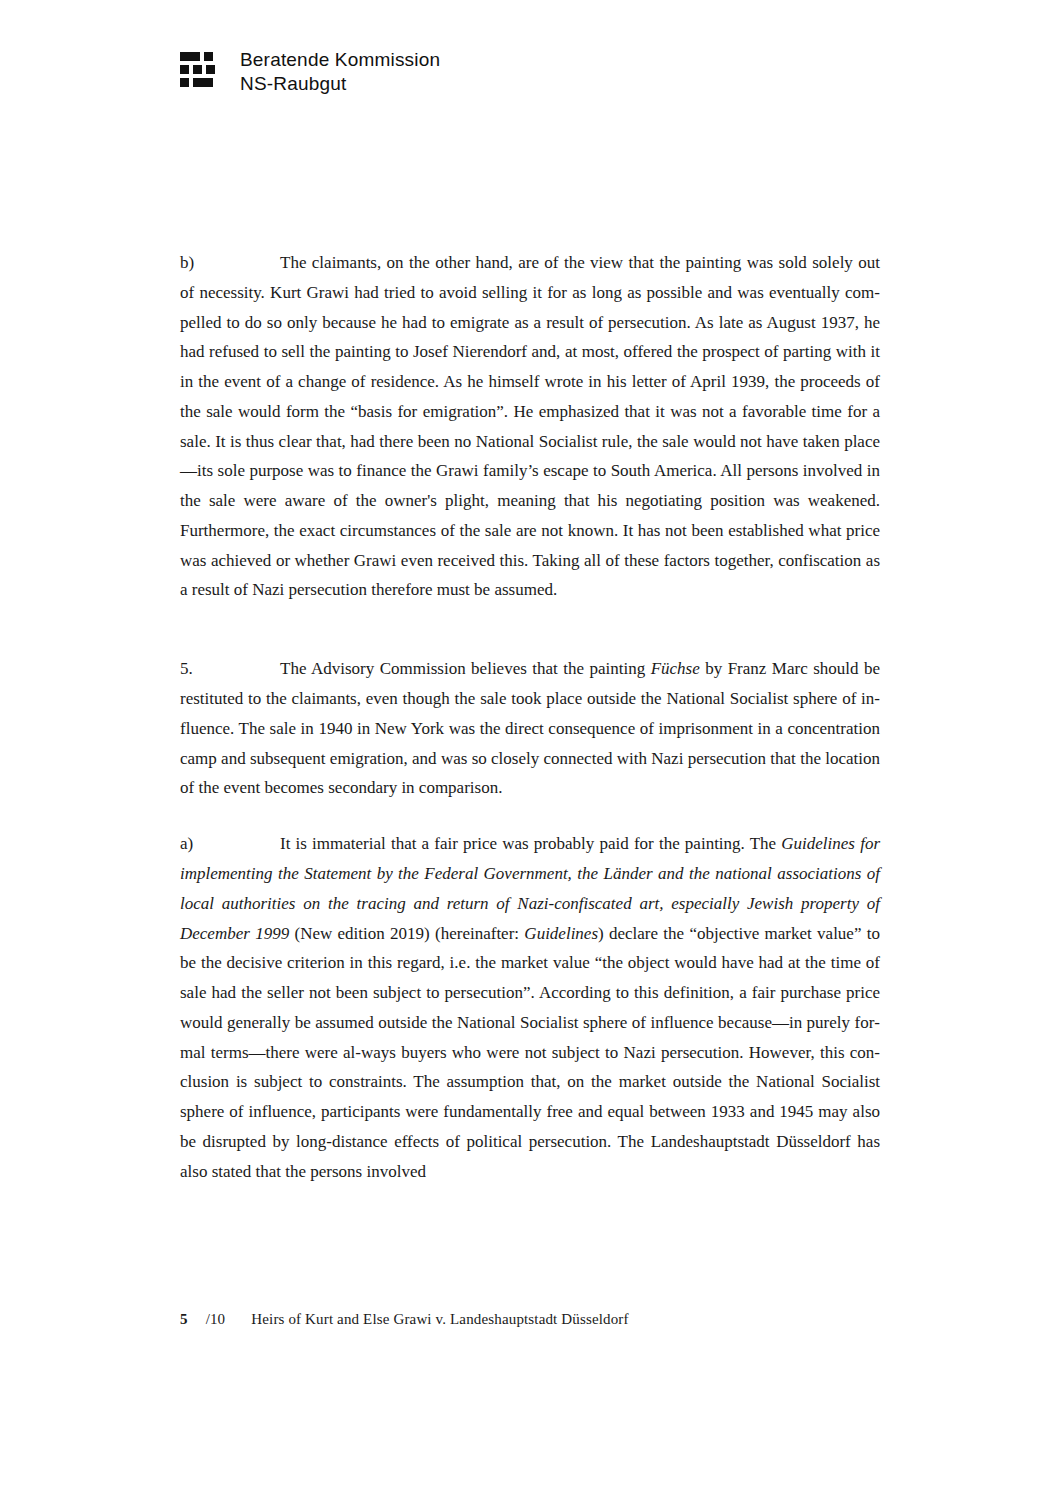Beratende Kommission NS-Raubgut
b) The claimants, on the other hand, are of the view that the painting was sold solely out of necessity. Kurt Grawi had tried to avoid selling it for as long as possible and was eventually compelled to do so only because he had to emigrate as a result of persecution. As late as August 1937, he had refused to sell the painting to Josef Nierendorf and, at most, offered the prospect of parting with it in the event of a change of residence. As he himself wrote in his letter of April 1939, the proceeds of the sale would form the “basis for emigration”. He emphasized that it was not a favorable time for a sale. It is thus clear that, had there been no National Socialist rule, the sale would not have taken place—its sole purpose was to finance the Grawi family’s escape to South America. All persons involved in the sale were aware of the owner's plight, meaning that his negotiating position was weakened. Furthermore, the exact circumstances of the sale are not known. It has not been established what price was achieved or whether Grawi even received this. Taking all of these factors together, confiscation as a result of Nazi persecution therefore must be assumed.
5. The Advisory Commission believes that the painting Füchse by Franz Marc should be restituted to the claimants, even though the sale took place outside the National Socialist sphere of influence. The sale in 1940 in New York was the direct consequence of imprisonment in a concentration camp and subsequent emigration, and was so closely connected with Nazi persecution that the location of the event becomes secondary in comparison.
a) It is immaterial that a fair price was probably paid for the painting. The Guidelines for implementing the Statement by the Federal Government, the Länder and the national associations of local authorities on the tracing and return of Nazi-confiscated art, especially Jewish property of December 1999 (New edition 2019) (hereinafter: Guidelines) declare the “objective market value” to be the decisive criterion in this regard, i.e. the market value “the object would have had at the time of sale had the seller not been subject to persecution”. According to this definition, a fair purchase price would generally be assumed outside the National Socialist sphere of influence because—in purely formal terms—there were al-ways buyers who were not subject to Nazi persecution. However, this conclusion is subject to constraints. The assumption that, on the market outside the National Socialist sphere of influence, participants were fundamentally free and equal between 1933 and 1945 may also be disrupted by long-distance effects of political persecution. The Landeshauptstadt Düsseldorf has also stated that the persons involved
5/10 Heirs of Kurt and Else Grawi v. Landeshauptstadt Düsseldorf